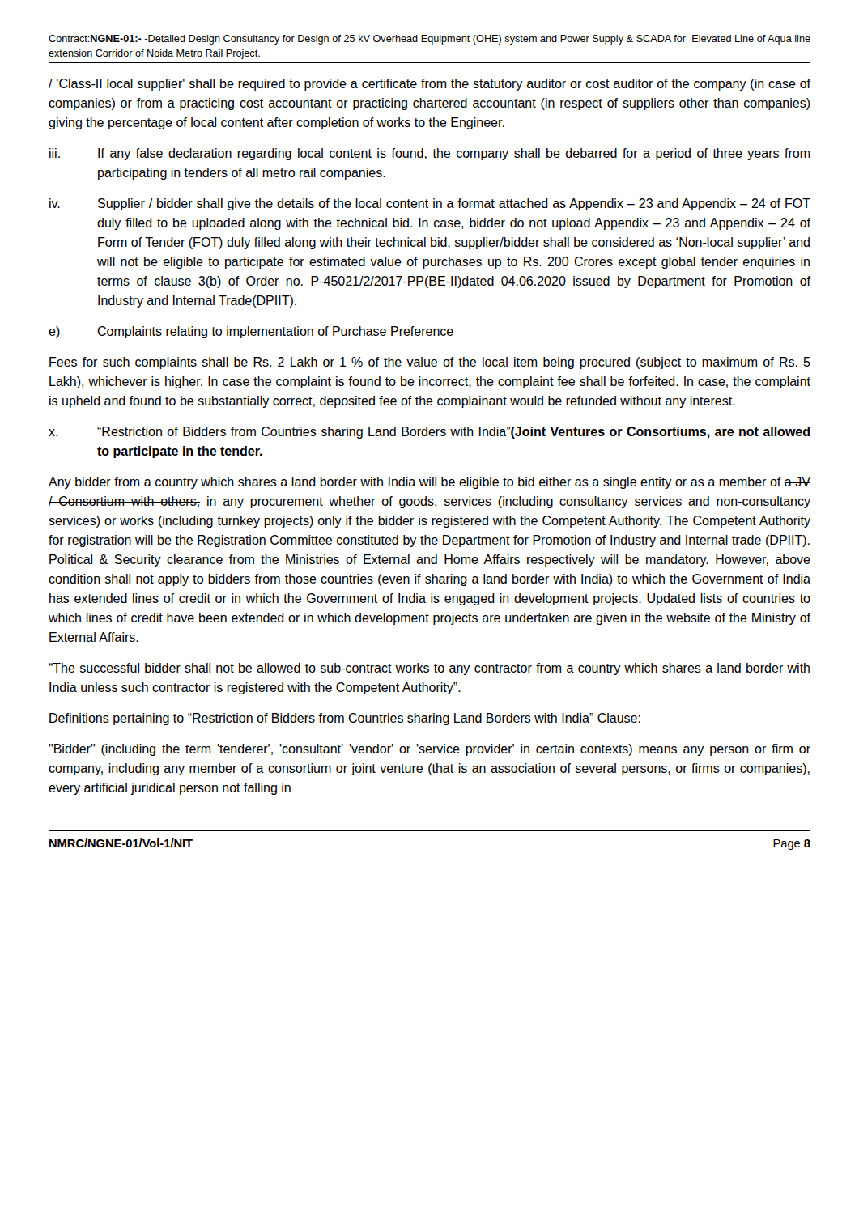Contract:NGNE-01:- -Detailed Design Consultancy for Design of 25 kV Overhead Equipment (OHE) system and Power Supply & SCADA for Elevated Line of Aqua line extension Corridor of Noida Metro Rail Project.
/ 'Class-II local supplier' shall be required to provide a certificate from the statutory auditor or cost auditor of the company (in case of companies) or from a practicing cost accountant or practicing chartered accountant (in respect of suppliers other than companies) giving the percentage of local content after completion of works to the Engineer.
iii.
If any false declaration regarding local content is found, the company shall be debarred for a period of three years from participating in tenders of all metro rail companies.
iv.
Supplier / bidder shall give the details of the local content in a format attached as Appendix – 23 and Appendix – 24 of FOT duly filled to be uploaded along with the technical bid. In case, bidder do not upload Appendix – 23 and Appendix – 24 of Form of Tender (FOT) duly filled along with their technical bid, supplier/bidder shall be considered as ‘Non-local supplier’ and will not be eligible to participate for estimated value of purchases up to Rs. 200 Crores except global tender enquiries in terms of clause 3(b) of Order no. P-45021/2/2017-PP(BE-II)dated 04.06.2020 issued by Department for Promotion of Industry and Internal Trade(DPIIT).
e)
Complaints relating to implementation of Purchase Preference
Fees for such complaints shall be Rs. 2 Lakh or 1 % of the value of the local item being procured (subject to maximum of Rs. 5 Lakh), whichever is higher. In case the complaint is found to be incorrect, the complaint fee shall be forfeited. In case, the complaint is upheld and found to be substantially correct, deposited fee of the complainant would be refunded without any interest.
x.
“Restriction of Bidders from Countries sharing Land Borders with India”(Joint Ventures or Consortiums, are not allowed to participate in the tender.
Any bidder from a country which shares a land border with India will be eligible to bid either as a single entity or as a member of a JV / Consortium with others, in any procurement whether of goods, services (including consultancy services and non-consultancy services) or works (including turnkey projects) only if the bidder is registered with the Competent Authority. The Competent Authority for registration will be the Registration Committee constituted by the Department for Promotion of Industry and Internal trade (DPIIT). Political & Security clearance from the Ministries of External and Home Affairs respectively will be mandatory. However, above condition shall not apply to bidders from those countries (even if sharing a land border with India) to which the Government of India has extended lines of credit or in which the Government of India is engaged in development projects. Updated lists of countries to which lines of credit have been extended or in which development projects are undertaken are given in the website of the Ministry of External Affairs.
“The successful bidder shall not be allowed to sub-contract works to any contractor from a country which shares a land border with India unless such contractor is registered with the Competent Authority”.
Definitions pertaining to “Restriction of Bidders from Countries sharing Land Borders with India” Clause:
"Bidder" (including the term 'tenderer', 'consultant' 'vendor' or 'service provider' in certain contexts) means any person or firm or company, including any member of a consortium or joint venture (that is an association of several persons, or firms or companies), every artificial juridical person not falling in
NMRC/NGNE-01/Vol-1/NIT Page 8